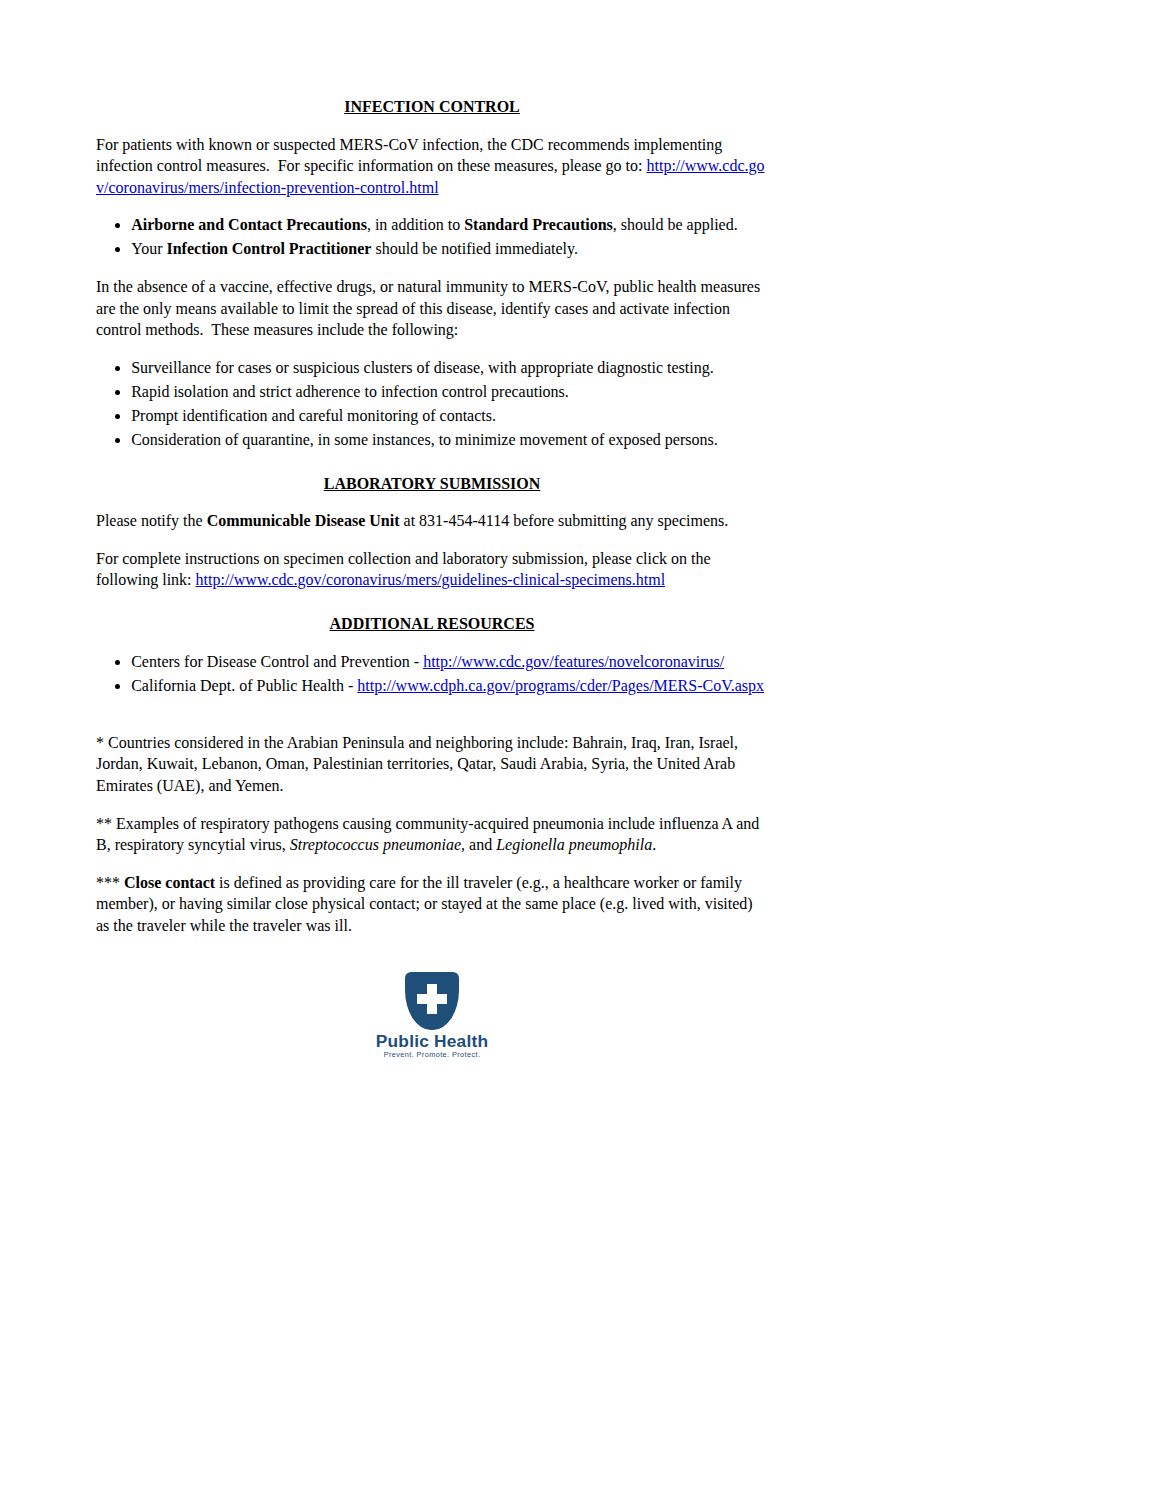INFECTION CONTROL
For patients with known or suspected MERS-CoV infection, the CDC recommends implementing infection control measures. For specific information on these measures, please go to: http://www.cdc.gov/coronavirus/mers/infection-prevention-control.html
Airborne and Contact Precautions, in addition to Standard Precautions, should be applied.
Your Infection Control Practitioner should be notified immediately.
In the absence of a vaccine, effective drugs, or natural immunity to MERS-CoV, public health measures are the only means available to limit the spread of this disease, identify cases and activate infection control methods. These measures include the following:
Surveillance for cases or suspicious clusters of disease, with appropriate diagnostic testing.
Rapid isolation and strict adherence to infection control precautions.
Prompt identification and careful monitoring of contacts.
Consideration of quarantine, in some instances, to minimize movement of exposed persons.
LABORATORY SUBMISSION
Please notify the Communicable Disease Unit at 831-454-4114 before submitting any specimens.
For complete instructions on specimen collection and laboratory submission, please click on the following link: http://www.cdc.gov/coronavirus/mers/guidelines-clinical-specimens.html
ADDITIONAL RESOURCES
Centers for Disease Control and Prevention - http://www.cdc.gov/features/novelcoronavirus/
California Dept. of Public Health - http://www.cdph.ca.gov/programs/cder/Pages/MERS-CoV.aspx
* Countries considered in the Arabian Peninsula and neighboring include: Bahrain, Iraq, Iran, Israel, Jordan, Kuwait, Lebanon, Oman, Palestinian territories, Qatar, Saudi Arabia, Syria, the United Arab Emirates (UAE), and Yemen.
** Examples of respiratory pathogens causing community-acquired pneumonia include influenza A and B, respiratory syncytial virus, Streptococcus pneumoniae, and Legionella pneumophila.
*** Close contact is defined as providing care for the ill traveler (e.g., a healthcare worker or family member), or having similar close physical contact; or stayed at the same place (e.g. lived with, visited) as the traveler while the traveler was ill.
Public Health
Prevent. Promote. Protect.